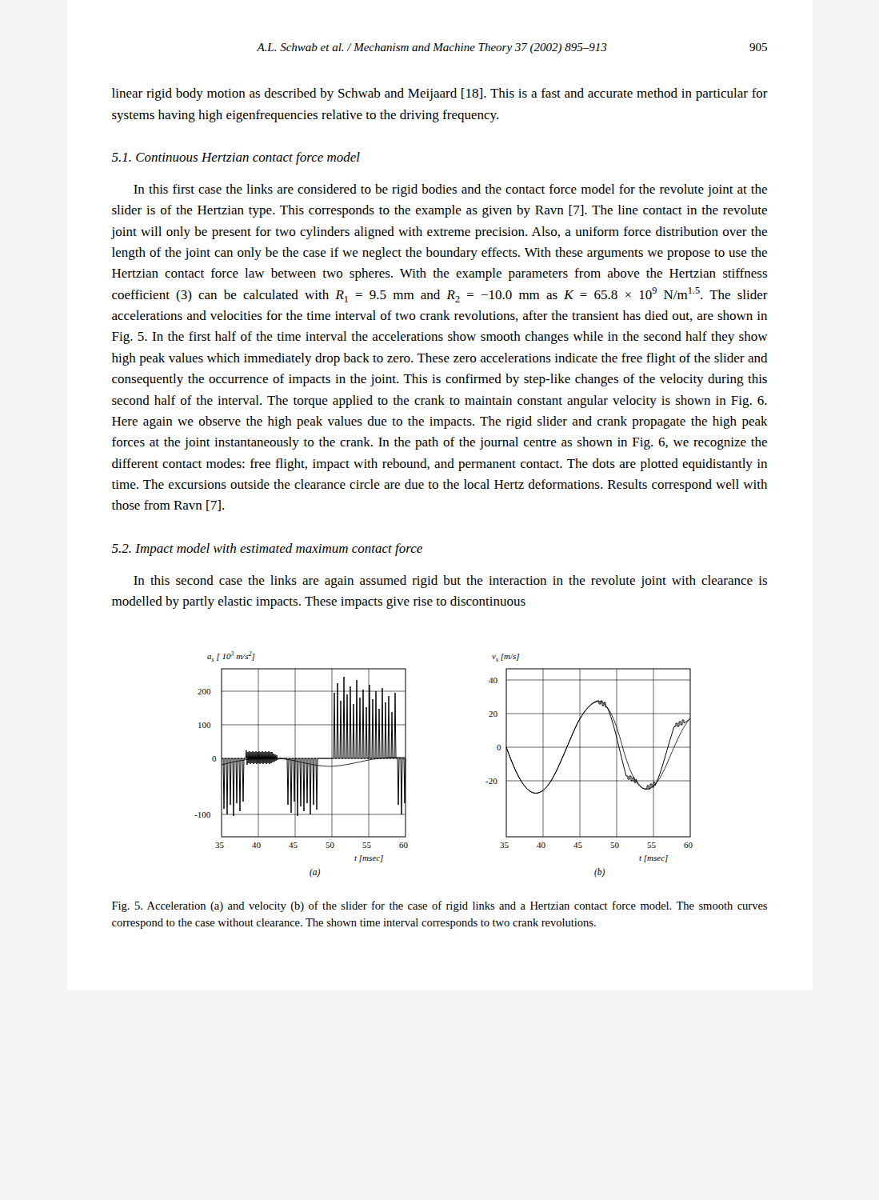A.L. Schwab et al. / Mechanism and Machine Theory 37 (2002) 895–913 905
linear rigid body motion as described by Schwab and Meijaard [18]. This is a fast and accurate method in particular for systems having high eigenfrequencies relative to the driving frequency.
5.1. Continuous Hertzian contact force model
In this first case the links are considered to be rigid bodies and the contact force model for the revolute joint at the slider is of the Hertzian type. This corresponds to the example as given by Ravn [7]. The line contact in the revolute joint will only be present for two cylinders aligned with extreme precision. Also, a uniform force distribution over the length of the joint can only be the case if we neglect the boundary effects. With these arguments we propose to use the Hertzian contact force law between two spheres. With the example parameters from above the Hertzian stiffness coefficient (3) can be calculated with R1 = 9.5 mm and R2 = −10.0 mm as K = 65.8 × 109 N/m1.5. The slider accelerations and velocities for the time interval of two crank revolutions, after the transient has died out, are shown in Fig. 5. In the first half of the time interval the accelerations show smooth changes while in the second half they show high peak values which immediately drop back to zero. These zero accelerations indicate the free flight of the slider and consequently the occurrence of impacts in the joint. This is confirmed by step-like changes of the velocity during this second half of the interval. The torque applied to the crank to maintain constant angular velocity is shown in Fig. 6. Here again we observe the high peak values due to the impacts. The rigid slider and crank propagate the high peak forces at the joint instantaneously to the crank. In the path of the journal centre as shown in Fig. 6, we recognize the different contact modes: free flight, impact with rebound, and permanent contact. The dots are plotted equidistantly in time. The excursions outside the clearance circle are due to the local Hertz deformations. Results correspond well with those from Ravn [7].
5.2. Impact model with estimated maximum contact force
In this second case the links are again assumed rigid but the interaction in the revolute joint with clearance is modelled by partly elastic impacts. These impacts give rise to discontinuous
as [ 103 m/s2] 200 100 0 -100 35 40 45 50 55 60 t [msec] (a) vs [m/s] 40 20 0 -20 35 40 45 50 55 60 t [msec] (b)
Fig. 5. Acceleration (a) and velocity (b) of the slider for the case of rigid links and a Hertzian contact force model. The smooth curves correspond to the case without clearance. The shown time interval corresponds to two crank revolutions.